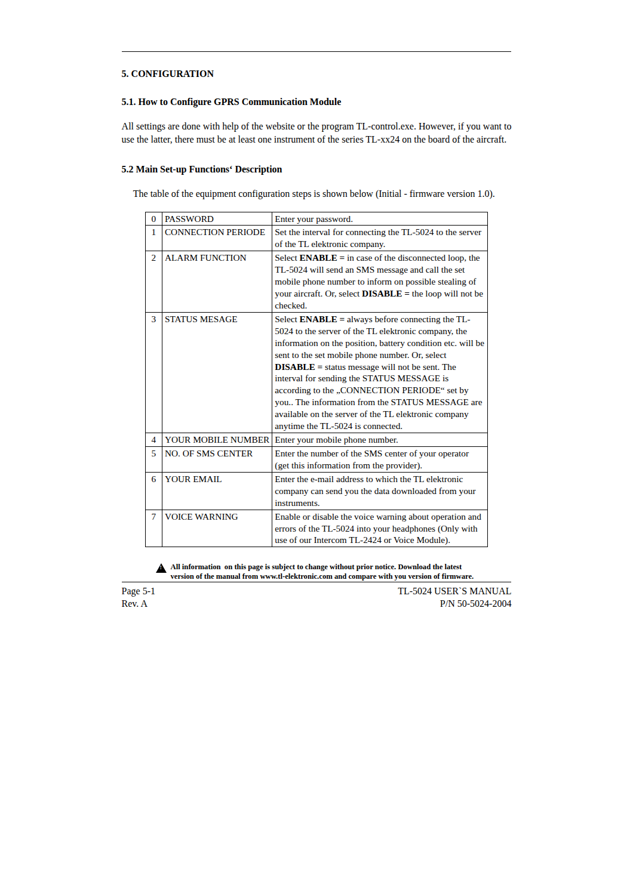5. CONFIGURATION
5.1. How to Configure GPRS Communication Module
All settings are done with help of the website or the program TL-control.exe. However, if you want to use the latter, there must be at least one instrument of the series TL-xx24 on the board of the aircraft.
5.2 Main Set-up Functions‘ Description
The table of the equipment configuration steps is shown below (Initial - firmware version 1.0).
| 0 | PASSWORD | Enter your password. |
| 1 | CONNECTION PERIODE | Set the interval for connecting the TL-5024 to the server of the TL elektronic company. |
| 2 | ALARM FUNCTION | Select ENABLE = in case of the disconnected loop, the TL-5024 will send an SMS message and call the set mobile phone number to inform on possible stealing of your aircraft. Or, select DISABLE = the loop will not be checked. |
| 3 | STATUS MESAGE | Select ENABLE = always before connecting the TL-5024 to the server of the TL elektronic company, the information on the position, battery condition etc. will be sent to the set mobile phone number. Or, select DISABLE = status message will not be sent. The interval for sending the STATUS MESSAGE is according to the „CONNECTION PERIODE“ set by you.. The information from the STATUS MESSAGE are available on the server of the TL elektronic company anytime the TL-5024 is connected. |
| 4 | YOUR MOBILE NUMBER | Enter your mobile phone number. |
| 5 | NO. OF SMS CENTER | Enter the number of the SMS center of your operator (get this information from the provider). |
| 6 | YOUR EMAIL | Enter the e-mail address to which the TL elektronic company can send you the data downloaded from your instruments. |
| 7 | VOICE WARNING | Enable or disable the voice warning about operation and errors of the TL-5024 into your headphones (Only with use of our Intercom TL-2424 or Voice Module). |
All information on this page is subject to change without prior notice. Download the latest
version of the manual from www.tl-elektronic.com and compare with you version of firmware.
Page 5-1
Rev. A
TL-5024 USER`S MANUAL
P/N 50-5024-2004